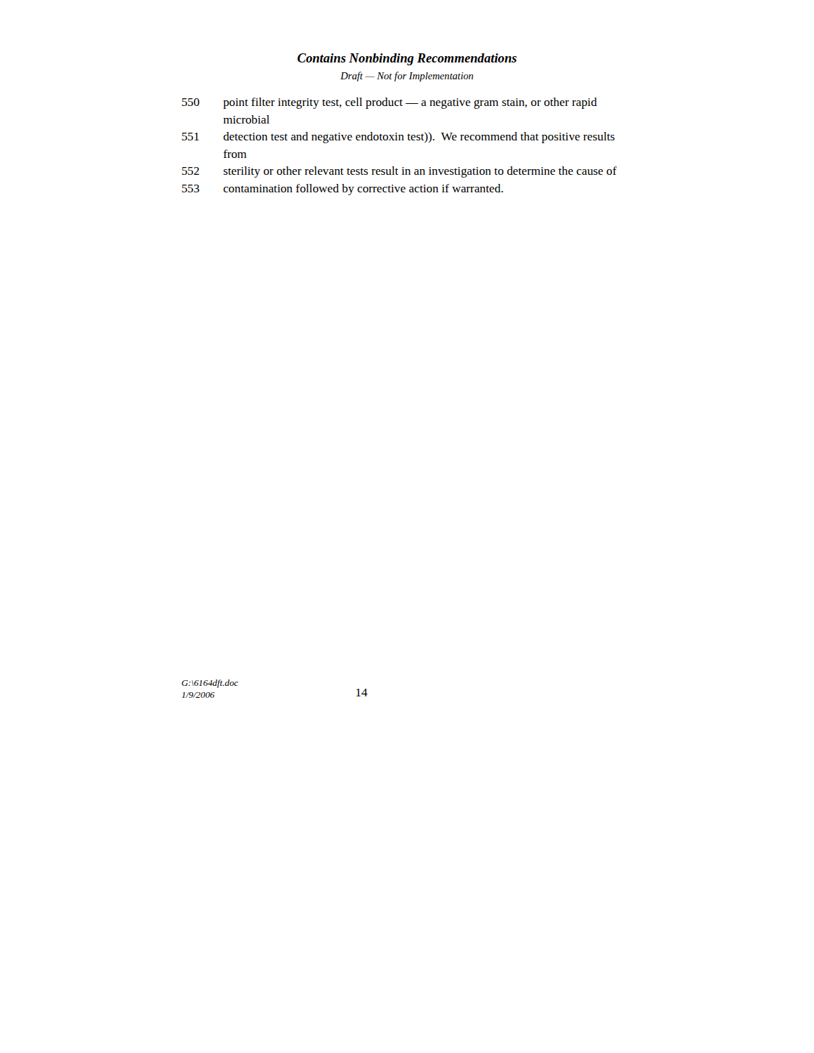Contains Nonbinding Recommendations
Draft — Not for Implementation
| 550 | point filter integrity test, cell product — a negative gram stain, or other rapid microbial |
| 551 | detection test and negative endotoxin test)). We recommend that positive results from |
| 552 | sterility or other relevant tests result in an investigation to determine the cause of |
| 553 | contamination followed by corrective action if warranted. |
G:\6164dft.doc
1/9/2006
14